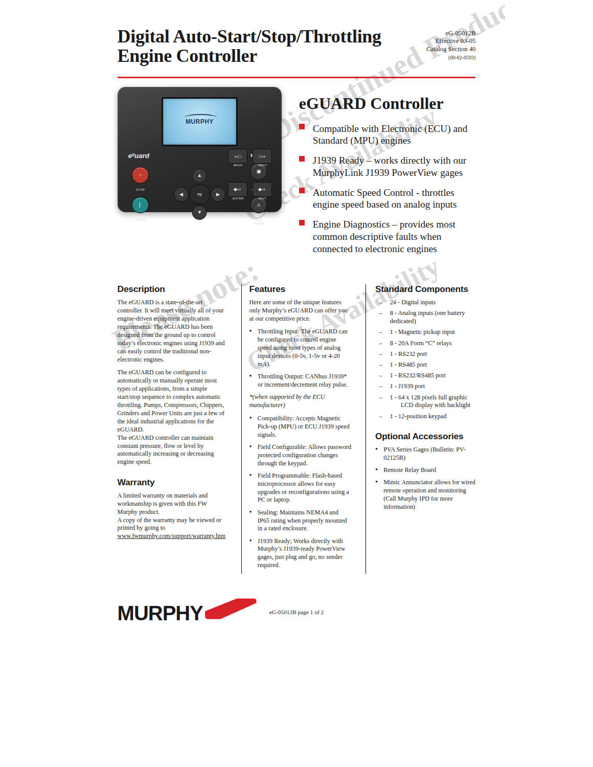Please note: Check Availability Discontinued Product Check Availability
eG-05012B
Effective 03-05
Catalog Section 40
(00-02-0593)
Digital Auto-Start/Stop/Throttling
Engine Controller
MURPHY
eguard MURPHY
○
STOP
⎢
START
▲
◀
eg
▶
▼
▣
AUTO
MANUAL
⚠
ACK
ALARM
⇦□
□⇨
BACK
NEXT
◆⇨
◆⇨
ENTER
EXIT
eGUARD Controller
Compatible with Electronic (ECU) and Standard (MPU) engines
J1939 Ready – works directly with our MurphyLink J1939 PowerView gages
Automatic Speed Control - throttles engine speed based on analog inputs
Engine Diagnostics – provides most common descriptive faults when connected to electronic engines
Description
The eGUARD is a state-of-the-art controller. It will meet virtually all of your engine-driven equipment application requirements. The eGUARD has been designed from the ground up to control today’s electronic engines using J1939 and can easily control the traditional non-electronic engines.
The eGUARD can be configured to automatically or manually operate most types of applications, from a simple start/stop sequence to complex automatic throttling. Pumps, Compressors, Chippers, Grinders and Power Units are just a few of the ideal industrial applications for the eGUARD.
The eGUARD controller can maintain constant pressure, flow or level by automatically increasing or decreasing engine speed.
Warranty
A limited warranty on materials and workmanship is given with this FW Murphy product.
A copy of the warranty may be viewed or printed by going to www.fwmurphy.com/support/warranty.htm
Features
Here are some of the unique features only Murphy’s eGUARD can offer you at our competitive price.
Throttling Input: The eGUARD can be configured to control engine speed using most types of analog input devices (0-5v, 1-5v or 4-20 mA).
Throttling Output: CANbus J1939* or increment/decrement relay pulse.
*(when supported by the ECU manufacturer)
Compatibility: Accepts Magnetic Pick-up (MPU) or ECU J1939 speed signals.
Field Configurable: Allows password protected configuration changes through the keypad.
Field Programmable: Flash-based microprocessor allows for easy upgrades or reconfigurations using a PC or laptop.
Sealing: Maintains NEMA4 and IP65 rating when properly mounted in a rated enclosure.
J1939 Ready; Works directly with Murphy’s J1939-ready PowerView gages, just plug and go, no sender required.
Standard Components
24 - Digital inputs
8 - Analog inputs (one battery dedicated)
1 - Magnetic pickup input
8 - 20A Form “C” relays
1 - RS232 port
1 - RS485 port
1 - RS232/RS485 port
1 - J1939 port
1 - 64 x 128 pixels full graphic LCD display with backlight
1 - 12-position keypad
Optional Accessories
PVA Series Gages (Bulletin: PV-02125B)
Remote Relay Board
Mimic Annunciator allows for wired remote operation and monitoring (Call Murphy IPD for more information)
MURPHY
eG-05012B page 1 of 2